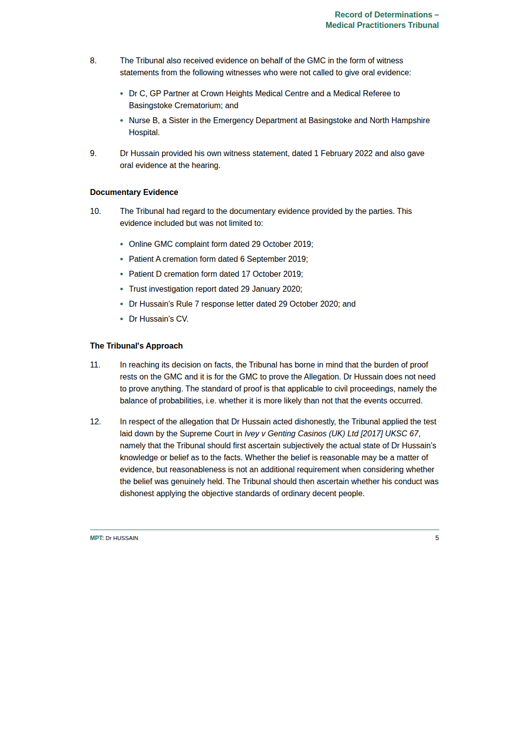Record of Determinations –
Medical Practitioners Tribunal
8.
The Tribunal also received evidence on behalf of the GMC in the form of witness statements from the following witnesses who were not called to give oral evidence:
Dr C, GP Partner at Crown Heights Medical Centre and a Medical Referee to Basingstoke Crematorium; and
Nurse B, a Sister in the Emergency Department at Basingstoke and North Hampshire Hospital.
9.
Dr Hussain provided his own witness statement, dated 1 February 2022 and also gave oral evidence at the hearing.
Documentary Evidence
10.
The Tribunal had regard to the documentary evidence provided by the parties. This evidence included but was not limited to:
Online GMC complaint form dated 29 October 2019;
Patient A cremation form dated 6 September 2019;
Patient D cremation form dated 17 October 2019;
Trust investigation report dated 29 January 2020;
Dr Hussain's Rule 7 response letter dated 29 October 2020; and
Dr Hussain's CV.
The Tribunal's Approach
11.
In reaching its decision on facts, the Tribunal has borne in mind that the burden of proof rests on the GMC and it is for the GMC to prove the Allegation. Dr Hussain does not need to prove anything. The standard of proof is that applicable to civil proceedings, namely the balance of probabilities, i.e. whether it is more likely than not that the events occurred.
12.
In respect of the allegation that Dr Hussain acted dishonestly, the Tribunal applied the test laid down by the Supreme Court in Ivey v Genting Casinos (UK) Ltd [2017] UKSC 67, namely that the Tribunal should first ascertain subjectively the actual state of Dr Hussain's knowledge or belief as to the facts. Whether the belief is reasonable may be a matter of evidence, but reasonableness is not an additional requirement when considering whether the belief was genuinely held. The Tribunal should then ascertain whether his conduct was dishonest applying the objective standards of ordinary decent people.
MPT: Dr HUSSAIN
5